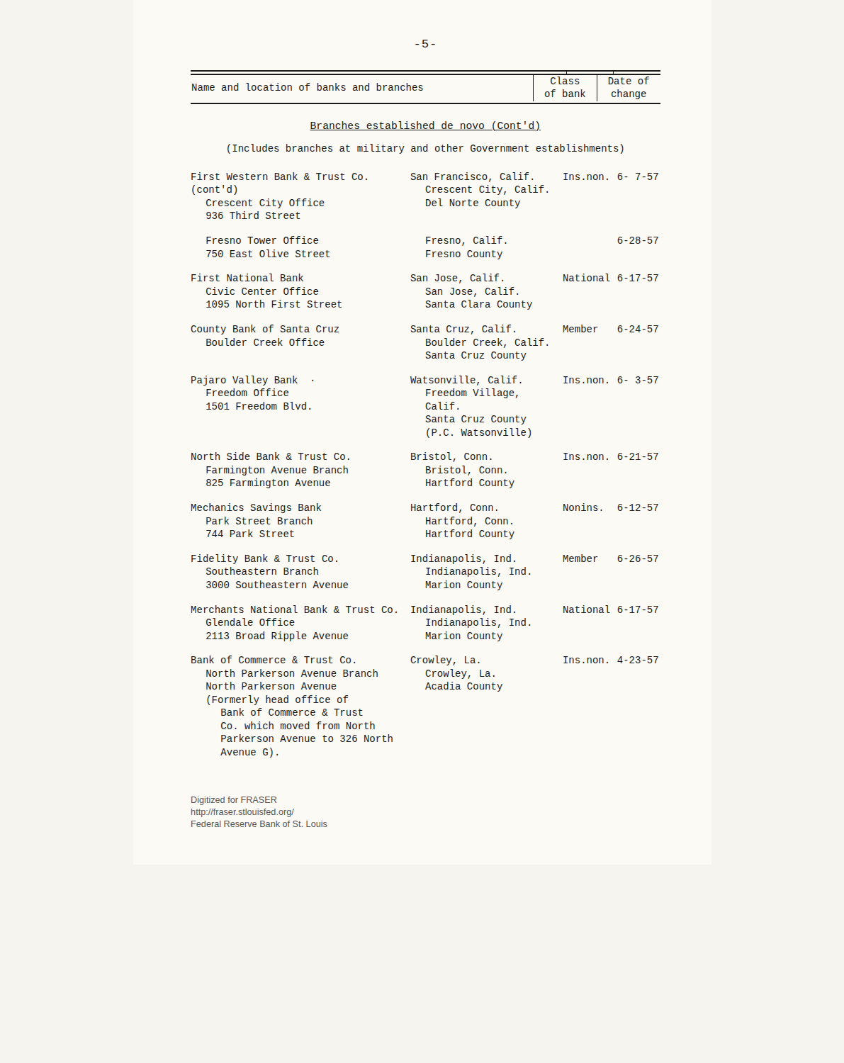-5-
| Name and location of banks and branches | | Class of bank | Date of change |
| Branches established de novo (Cont'd) |
| (Includes branches at military and other Government establishments) |
| First Western Bank & Trust Co.(cont'd) Crescent City Office 936 Third Street | San Francisco, Calif. Crescent City, Calif. Del Norte County | Ins.non. | 6- 7-57 |
| Fresno Tower Office 750 East Olive Street | Fresno, Calif. Fresno County | | 6-28-57 |
| First National Bank Civic Center Office 1095 North First Street | San Jose, Calif. San Jose, Calif. Santa Clara County | National | 6-17-57 |
| County Bank of Santa Cruz Boulder Creek Office | Santa Cruz, Calif. Boulder Creek, Calif. Santa Cruz County | Member | 6-24-57 |
| Pajaro Valley Bank · Freedom Office 1501 Freedom Blvd. | Watsonville, Calif. Freedom Village, Calif. Santa Cruz County (P.C. Watsonville) | Ins.non. | 6- 3-57 |
| North Side Bank & Trust Co. Farmington Avenue Branch 825 Farmington Avenue | Bristol, Conn. Bristol, Conn. Hartford County | Ins.non. | 6-21-57 |
| Mechanics Savings Bank Park Street Branch 744 Park Street | Hartford, Conn. Hartford, Conn. Hartford County | Nonins. | 6-12-57 |
| Fidelity Bank & Trust Co. Southeastern Branch 3000 Southeastern Avenue | Indianapolis, Ind. Indianapolis, Ind. Marion County | Member | 6-26-57 |
| Merchants National Bank & Trust Co. Glendale Office 2113 Broad Ripple Avenue | Indianapolis, Ind. Indianapolis, Ind. Marion County | National | 6-17-57 |
| Bank of Commerce & Trust Co. North Parkerson Avenue Branch North Parkerson Avenue (Formerly head office of Bank of Commerce & Trust Co. which moved from North Parkerson Avenue to 326 North Avenue G). | Crowley, La. Crowley, La. Acadia County | Ins.non. | 4-23-57 |
Digitized for FRASER
http://fraser.stlouisfed.org/
Federal Reserve Bank of St. Louis